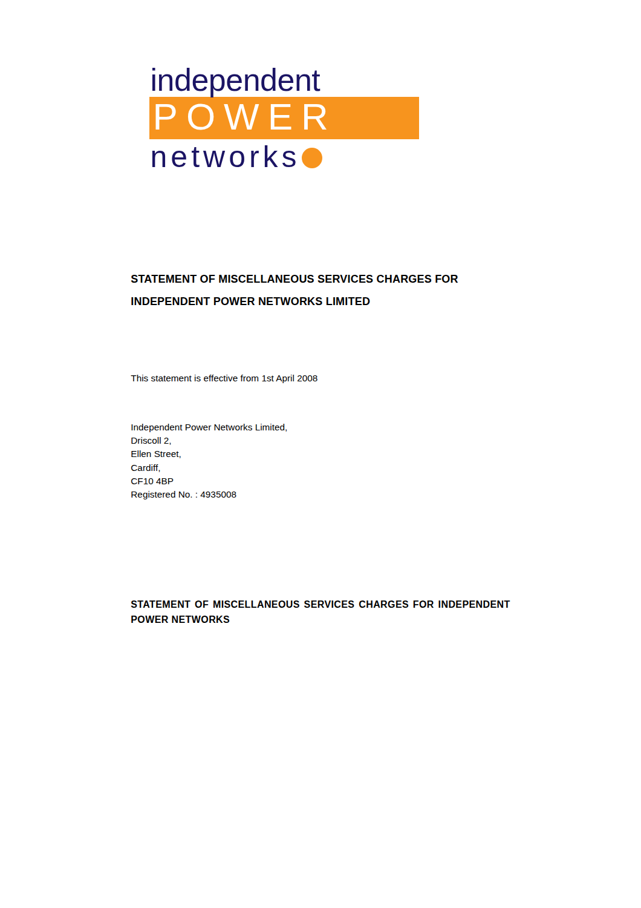independent
POWER
networks
STATEMENT OF MISCELLANEOUS SERVICES CHARGES FOR
INDEPENDENT POWER NETWORKS LIMITED
This statement is effective from 1st April 2008
Independent Power Networks Limited,
Driscoll 2,
Ellen Street,
Cardiff,
CF10 4BP
Registered No. : 4935008
STATEMENT OF MISCELLANEOUS SERVICES CHARGES FOR INDEPENDENT POWER NETWORKS